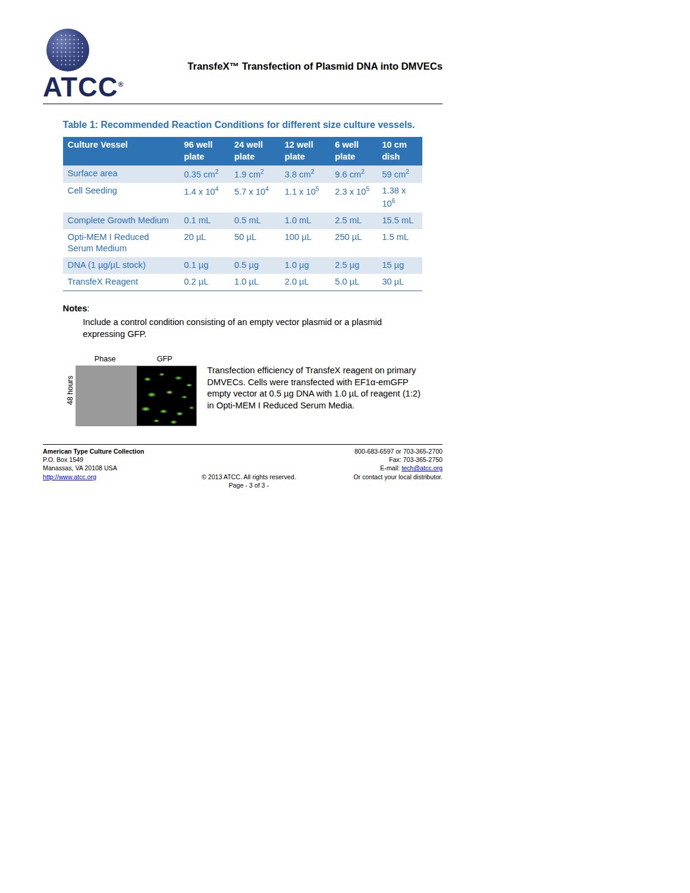ATCC®
TransfeX™ Transfection of Plasmid DNA into DMVECs
Table 1: Recommended Reaction Conditions for different size culture vessels.
| Culture Vessel | 96 well plate | 24 well plate | 12 well plate | 6 well plate | 10 cm dish |
| --- | --- | --- | --- | --- | --- |
| Surface area | 0.35 cm 2 | 1.9 cm 2 | 3.8 cm 2 | 9.6 cm 2 | 59 cm 2 |
| Cell Seeding | 1.4 x 10 4 | 5.7 x 10 4 | 1.1 x 10 5 | 2.3 x 10 5 | 1.38 x 10 6 |
| Complete Growth Medium | 0.1 mL | 0.5 mL | 1.0 mL | 2.5 mL | 15.5 mL |
| Opti-MEM I Reduced Serum Medium | 20 µL | 50 µL | 100 µL | 250 µL | 1.5 mL |
| DNA (1 µg/µL stock) | 0.1 µg | 0.5 µg | 1.0 µg | 2.5 µg | 15 µg |
| TransfeX Reagent | 0.2 µL | 1.0 µL | 2.0 µL | 5.0 µL | 30 µL |
Notes:
Include a control condition consisting of an empty vector plasmid or a plasmid expressing GFP.
48 hours
Phase GFP
Transfection efficiency of TransfeX reagent on primary DMVECs. Cells were transfected with EF1α-emGFP empty vector at 0.5 µg DNA with 1.0 µL of reagent (1:2) in Opti-MEM I Reduced Serum Media.
American Type Culture Collection
P.O. Box 1549
Manassas, VA 20108 USA
http://www.atcc.org
© 2013 ATCC. All rights reserved.
Page - 3 of 3 -
800-683-6597 or 703-365-2700
Fax: 703-365-2750
E-mail: tech@atcc.org
Or contact your local distributor.